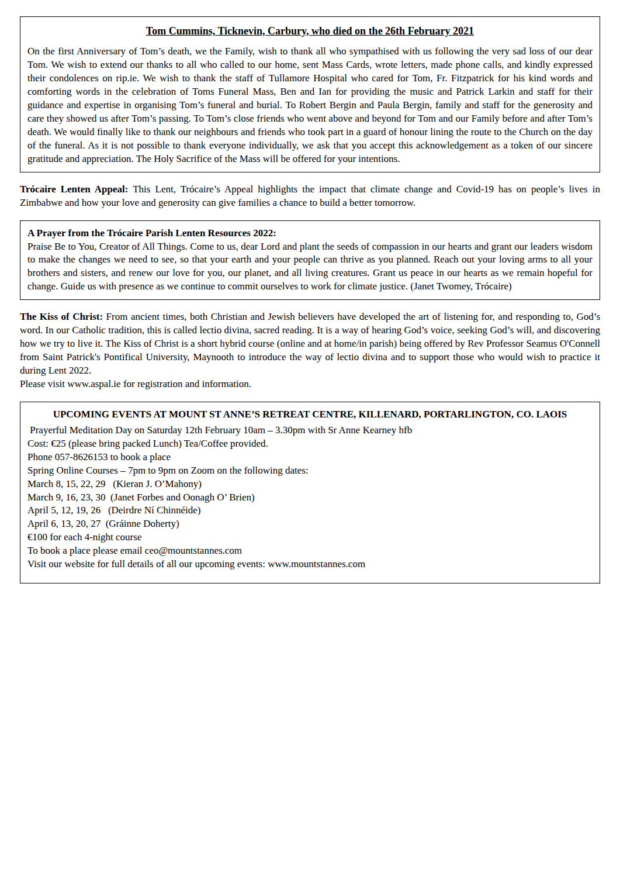Tom Cummins, Ticknevin, Carbury, who died on the 26th February 2021
On the first Anniversary of Tom’s death, we the Family, wish to thank all who sympathised with us following the very sad loss of our dear Tom. We wish to extend our thanks to all who called to our home, sent Mass Cards, wrote letters, made phone calls, and kindly expressed their condolences on rip.ie. We wish to thank the staff of Tullamore Hospital who cared for Tom, Fr. Fitzpatrick for his kind words and comforting words in the celebration of Toms Funeral Mass, Ben and Ian for providing the music and Patrick Larkin and staff for their guidance and expertise in organising Tom’s funeral and burial. To Robert Bergin and Paula Bergin, family and staff for the generosity and care they showed us after Tom’s passing. To Tom’s close friends who went above and beyond for Tom and our Family before and after Tom’s death. We would finally like to thank our neighbours and friends who took part in a guard of honour lining the route to the Church on the day of the funeral. As it is not possible to thank everyone individually, we ask that you accept this acknowledgement as a token of our sincere gratitude and appreciation. The Holy Sacrifice of the Mass will be offered for your intentions.
Trócaire Lenten Appeal: This Lent, Trócaire’s Appeal highlights the impact that climate change and Covid-19 has on people’s lives in Zimbabwe and how your love and generosity can give families a chance to build a better tomorrow.
A Prayer from the Trócaire Parish Lenten Resources 2022:
Praise Be to You, Creator of All Things. Come to us, dear Lord and plant the seeds of compassion in our hearts and grant our leaders wisdom to make the changes we need to see, so that your earth and your people can thrive as you planned. Reach out your loving arms to all your brothers and sisters, and renew our love for you, our planet, and all living creatures. Grant us peace in our hearts as we remain hopeful for change. Guide us with presence as we continue to commit ourselves to work for climate justice. (Janet Twomey, Trócaire)
The Kiss of Christ: From ancient times, both Christian and Jewish believers have developed the art of listening for, and responding to, God’s word. In our Catholic tradition, this is called lectio divina, sacred reading. It is a way of hearing God’s voice, seeking God’s will, and discovering how we try to live it. The Kiss of Christ is a short hybrid course (online and at home/in parish) being offered by Rev Professor Seamus O'Connell from Saint Patrick's Pontifical University, Maynooth to introduce the way of lectio divina and to support those who would wish to practice it during Lent 2022.
Please visit www.aspal.ie for registration and information.
UPCOMING EVENTS AT MOUNT ST ANNE’S RETREAT CENTRE, KILLENARD, PORTARLINGTON, CO. LAOIS
Prayerful Meditation Day on Saturday 12th February 10am – 3.30pm with Sr Anne Kearney hfb
Cost: €25 (please bring packed Lunch) Tea/Coffee provided.
Phone 057-8626153 to book a place
Spring Online Courses – 7pm to 9pm on Zoom on the following dates:
March 8, 15, 22, 29 (Kieran J. O’Mahony)
March 9, 16, 23, 30 (Janet Forbes and Oonagh O’ Brien)
April 5, 12, 19, 26 (Deirdre Ní Chinnéide)
April 6, 13, 20, 27 (Gráinne Doherty)
€100 for each 4-night course
To book a place please email ceo@mountstannes.com
Visit our website for full details of all our upcoming events: www.mountstannes.com